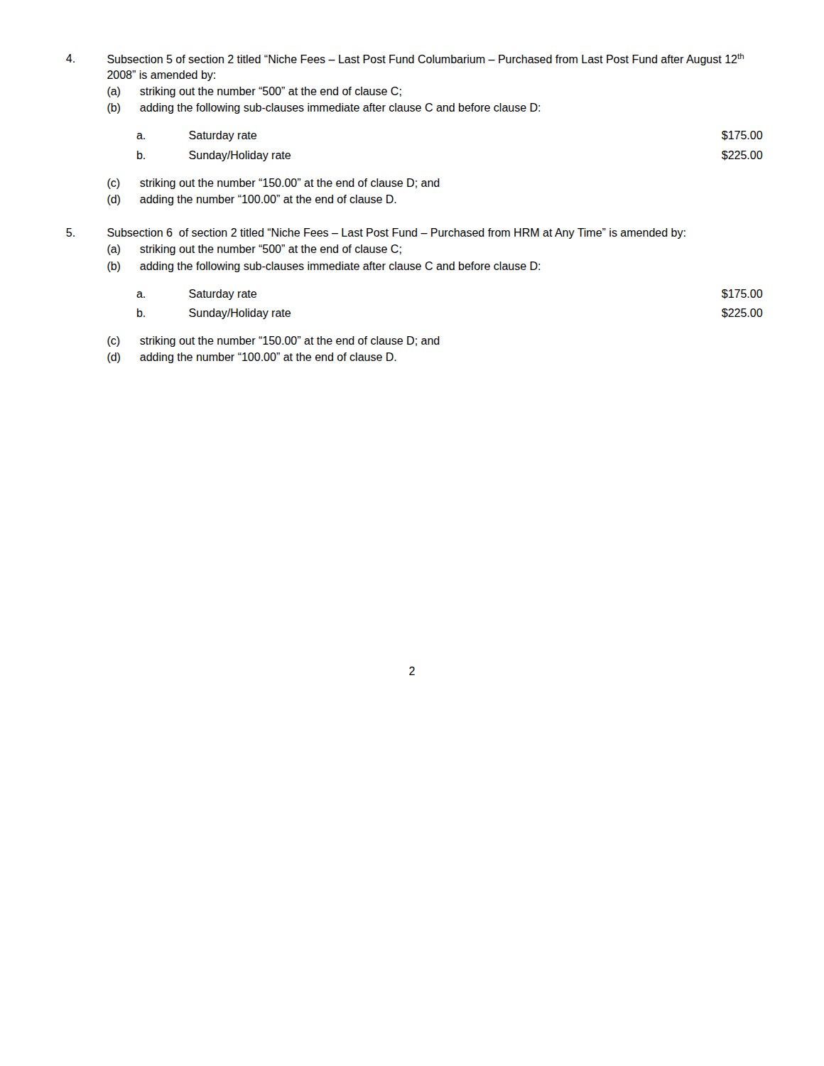4.
Subsection 5 of section 2 titled “Niche Fees – Last Post Fund Columbarium – Purchased from Last Post Fund after August 12th 2008” is amended by:
(a)
striking out the number “500” at the end of clause C;
(b)
adding the following sub-clauses immediate after clause C and before clause D:
a.
Saturday rate
$175.00
b.
Sunday/Holiday rate
$225.00
(c)
striking out the number “150.00” at the end of clause D; and
(d)
adding the number “100.00” at the end of clause D.
5.
Subsection 6 of section 2 titled “Niche Fees – Last Post Fund – Purchased from HRM at Any Time” is amended by:
(a)
striking out the number “500” at the end of clause C;
(b)
adding the following sub-clauses immediate after clause C and before clause D:
a.
Saturday rate
$175.00
b.
Sunday/Holiday rate
$225.00
(c)
striking out the number “150.00” at the end of clause D; and
(d)
adding the number “100.00” at the end of clause D.
2